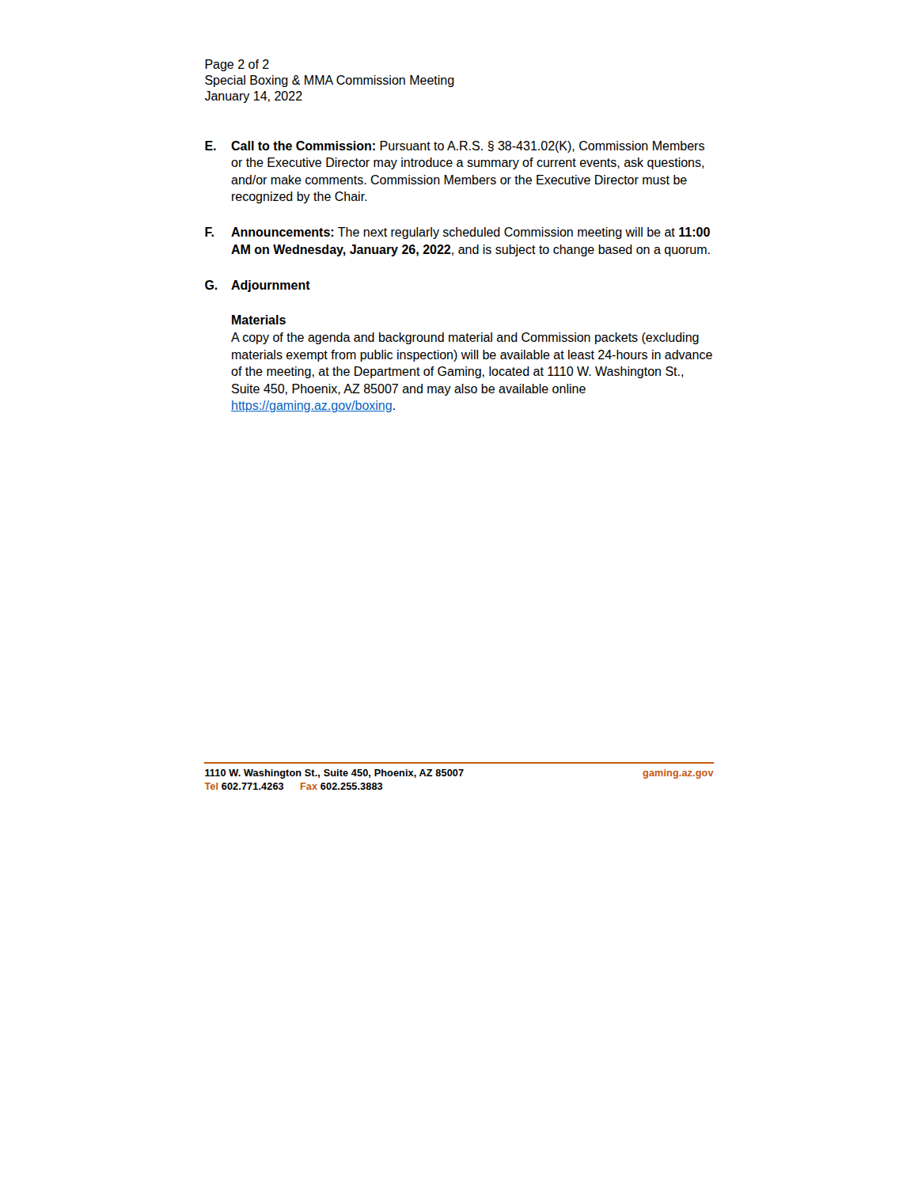Page 2 of 2
Special Boxing & MMA Commission Meeting
January 14, 2022
E.
Call to the Commission: Pursuant to A.R.S. § 38-431.02(K), Commission Members or the Executive Director may introduce a summary of current events, ask questions, and/or make comments. Commission Members or the Executive Director must be recognized by the Chair.
F.
Announcements: The next regularly scheduled Commission meeting will be at 11:00 AM on Wednesday, January 26, 2022, and is subject to change based on a quorum.
G.
Adjournment
Materials
A copy of the agenda and background material and Commission packets (excluding materials exempt from public inspection) will be available at least 24-hours in advance of the meeting, at the Department of Gaming, located at 1110 W. Washington St., Suite 450, Phoenix, AZ 85007 and may also be available online https://gaming.az.gov/boxing.
1110 W. Washington St., Suite 450, Phoenix, AZ 85007
Tel 602.771.4263 Fax 602.255.3883
gaming.az.gov